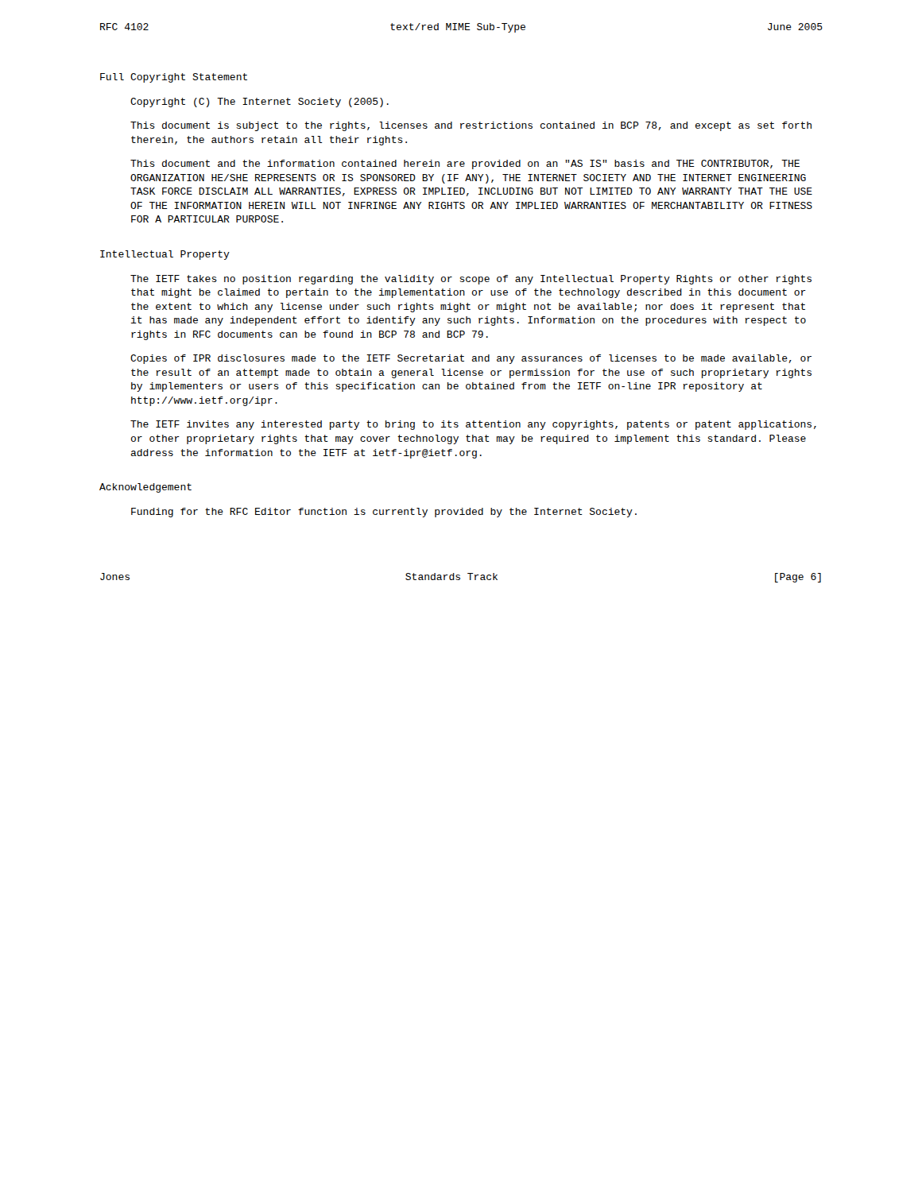RFC 4102 text/red MIME Sub-Type June 2005
Full Copyright Statement
Copyright (C) The Internet Society (2005).
This document is subject to the rights, licenses and restrictions contained in BCP 78, and except as set forth therein, the authors retain all their rights.
This document and the information contained herein are provided on an "AS IS" basis and THE CONTRIBUTOR, THE ORGANIZATION HE/SHE REPRESENTS OR IS SPONSORED BY (IF ANY), THE INTERNET SOCIETY AND THE INTERNET ENGINEERING TASK FORCE DISCLAIM ALL WARRANTIES, EXPRESS OR IMPLIED, INCLUDING BUT NOT LIMITED TO ANY WARRANTY THAT THE USE OF THE INFORMATION HEREIN WILL NOT INFRINGE ANY RIGHTS OR ANY IMPLIED WARRANTIES OF MERCHANTABILITY OR FITNESS FOR A PARTICULAR PURPOSE.
Intellectual Property
The IETF takes no position regarding the validity or scope of any Intellectual Property Rights or other rights that might be claimed to pertain to the implementation or use of the technology described in this document or the extent to which any license under such rights might or might not be available; nor does it represent that it has made any independent effort to identify any such rights. Information on the procedures with respect to rights in RFC documents can be found in BCP 78 and BCP 79.
Copies of IPR disclosures made to the IETF Secretariat and any assurances of licenses to be made available, or the result of an attempt made to obtain a general license or permission for the use of such proprietary rights by implementers or users of this specification can be obtained from the IETF on-line IPR repository at http://www.ietf.org/ipr.
The IETF invites any interested party to bring to its attention any copyrights, patents or patent applications, or other proprietary rights that may cover technology that may be required to implement this standard. Please address the information to the IETF at ietf-ipr@ietf.org.
Acknowledgement
Funding for the RFC Editor function is currently provided by the Internet Society.
Jones Standards Track [Page 6]